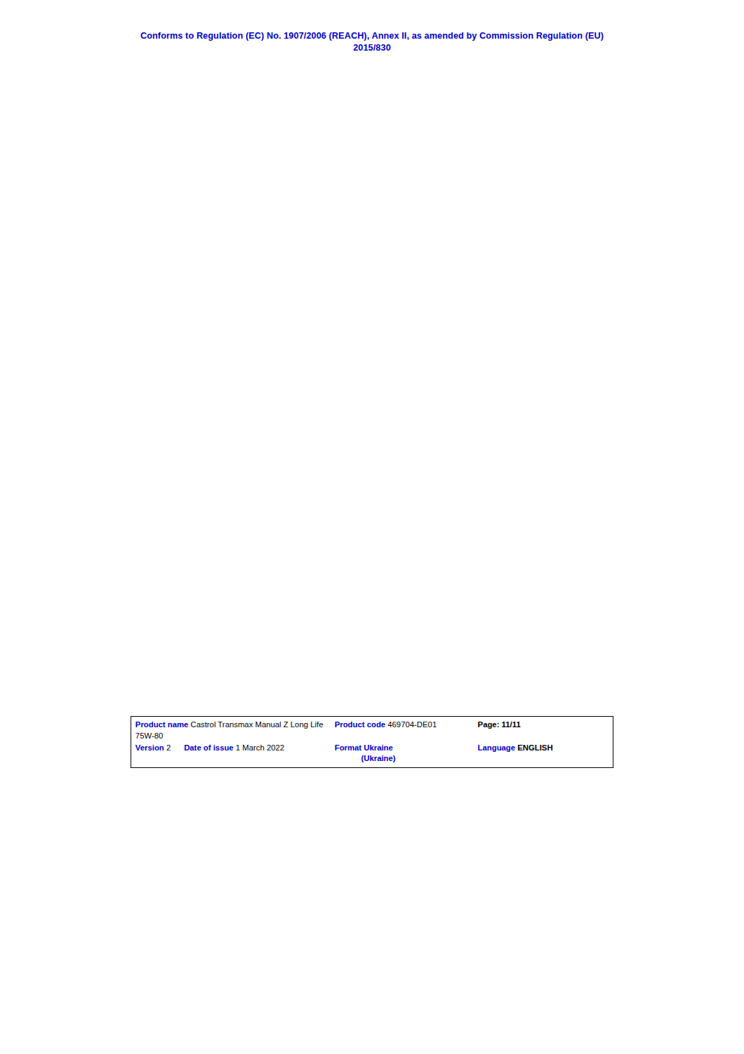Conforms to Regulation (EC) No. 1907/2006 (REACH), Annex II, as amended by Commission Regulation (EU) 2015/830
| Product name Castrol Transmax Manual Z Long Life 75W-80 | Product code 469704-DE01 | Page: 11/11 |
| Version 2 Date of issue 1 March 2022 | Format Ukraine (Ukraine) | Language ENGLISH |